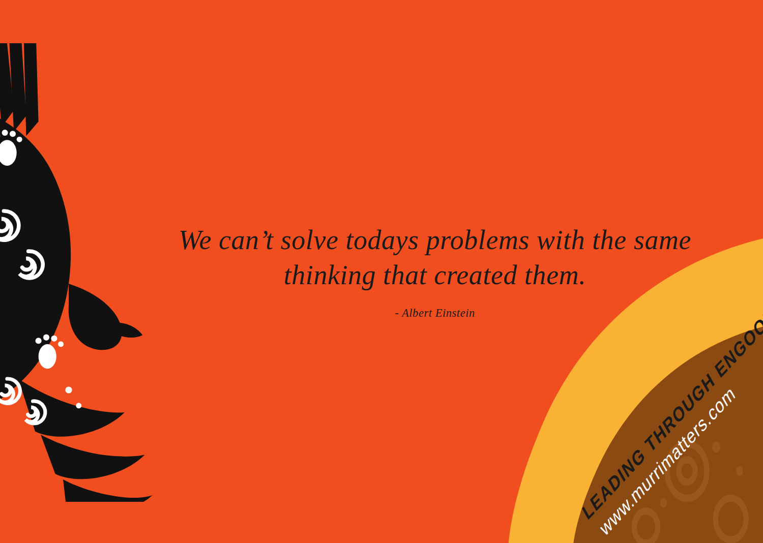We can’t solve todays problems with the same thinking that created them.
- Albert Einstein
LEADING THROUGH ENGOORI® www.murrimatters.com